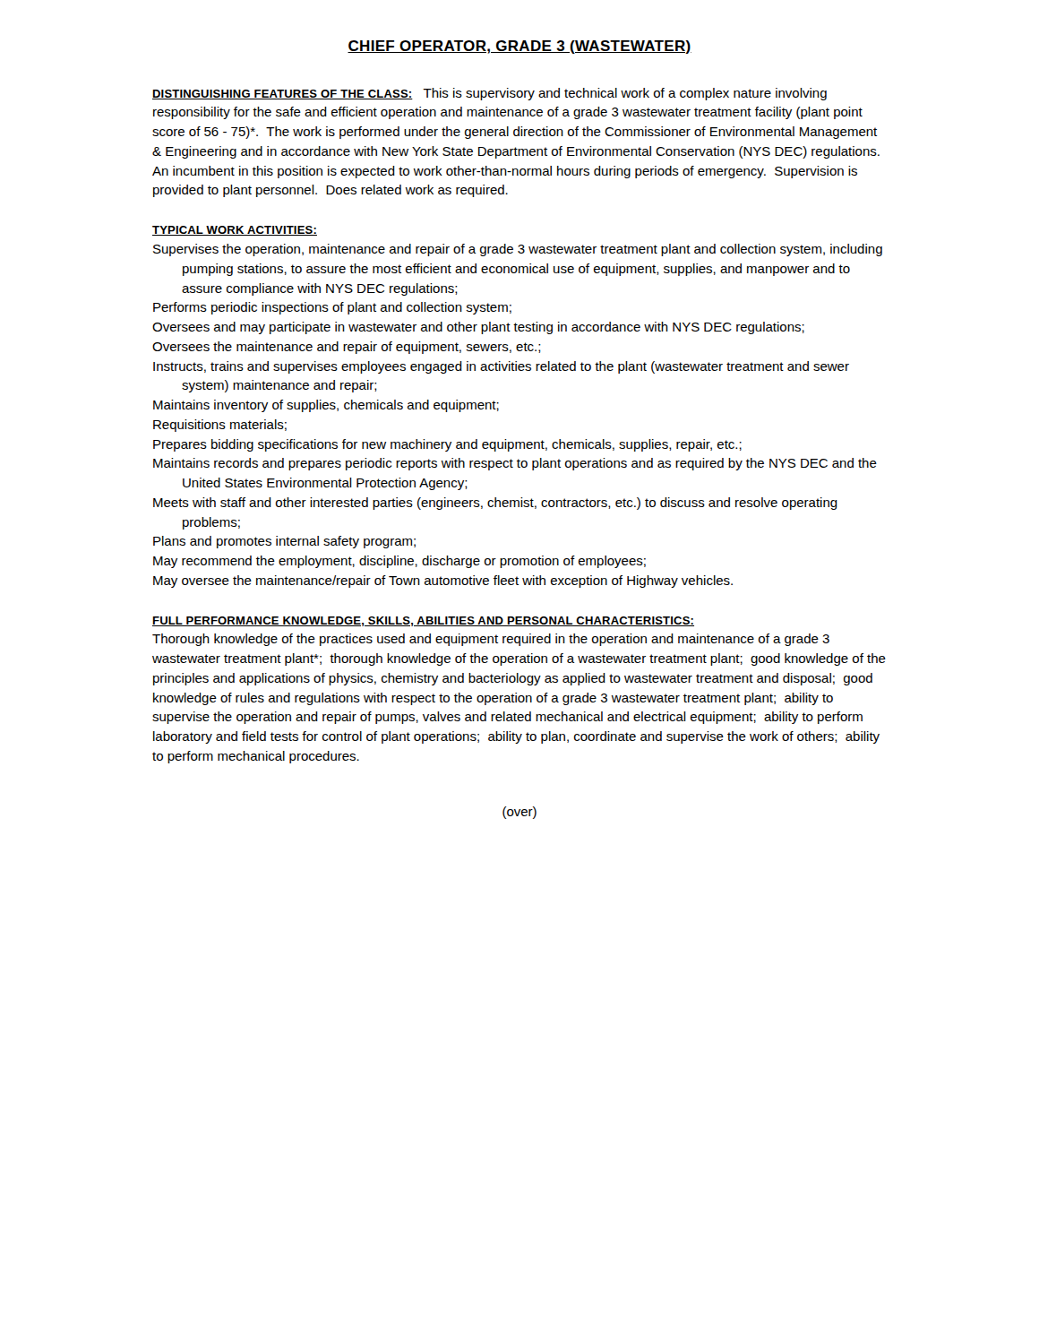CHIEF OPERATOR, GRADE 3 (WASTEWATER)
Distinguishing Features of the Class:
This is supervisory and technical work of a complex nature involving responsibility for the safe and efficient operation and maintenance of a grade 3 wastewater treatment facility (plant point score of 56 - 75)*. The work is performed under the general direction of the Commissioner of Environmental Management & Engineering and in accordance with New York State Department of Environmental Conservation (NYS DEC) regulations. An incumbent in this position is expected to work other-than-normal hours during periods of emergency. Supervision is provided to plant personnel. Does related work as required.
Typical Work Activities:
Supervises the operation, maintenance and repair of a grade 3 wastewater treatment plant and collection system, including pumping stations, to assure the most efficient and economical use of equipment, supplies, and manpower and to assure compliance with NYS DEC regulations;
Performs periodic inspections of plant and collection system;
Oversees and may participate in wastewater and other plant testing in accordance with NYS DEC regulations;
Oversees the maintenance and repair of equipment, sewers, etc.;
Instructs, trains and supervises employees engaged in activities related to the plant (wastewater treatment and sewer system) maintenance and repair;
Maintains inventory of supplies, chemicals and equipment;
Requisitions materials;
Prepares bidding specifications for new machinery and equipment, chemicals, supplies, repair, etc.;
Maintains records and prepares periodic reports with respect to plant operations and as required by the NYS DEC and the United States Environmental Protection Agency;
Meets with staff and other interested parties (engineers, chemist, contractors, etc.) to discuss and resolve operating problems;
Plans and promotes internal safety program;
May recommend the employment, discipline, discharge or promotion of employees;
May oversee the maintenance/repair of Town automotive fleet with exception of Highway vehicles.
Full Performance Knowledge, Skills, Abilities and Personal Characteristics:
Thorough knowledge of the practices used and equipment required in the operation and maintenance of a grade 3 wastewater treatment plant*; thorough knowledge of the operation of a wastewater treatment plant; good knowledge of the principles and applications of physics, chemistry and bacteriology as applied to wastewater treatment and disposal; good knowledge of rules and regulations with respect to the operation of a grade 3 wastewater treatment plant; ability to supervise the operation and repair of pumps, valves and related mechanical and electrical equipment; ability to perform laboratory and field tests for control of plant operations; ability to plan, coordinate and supervise the work of others; ability to perform mechanical procedures.
(over)